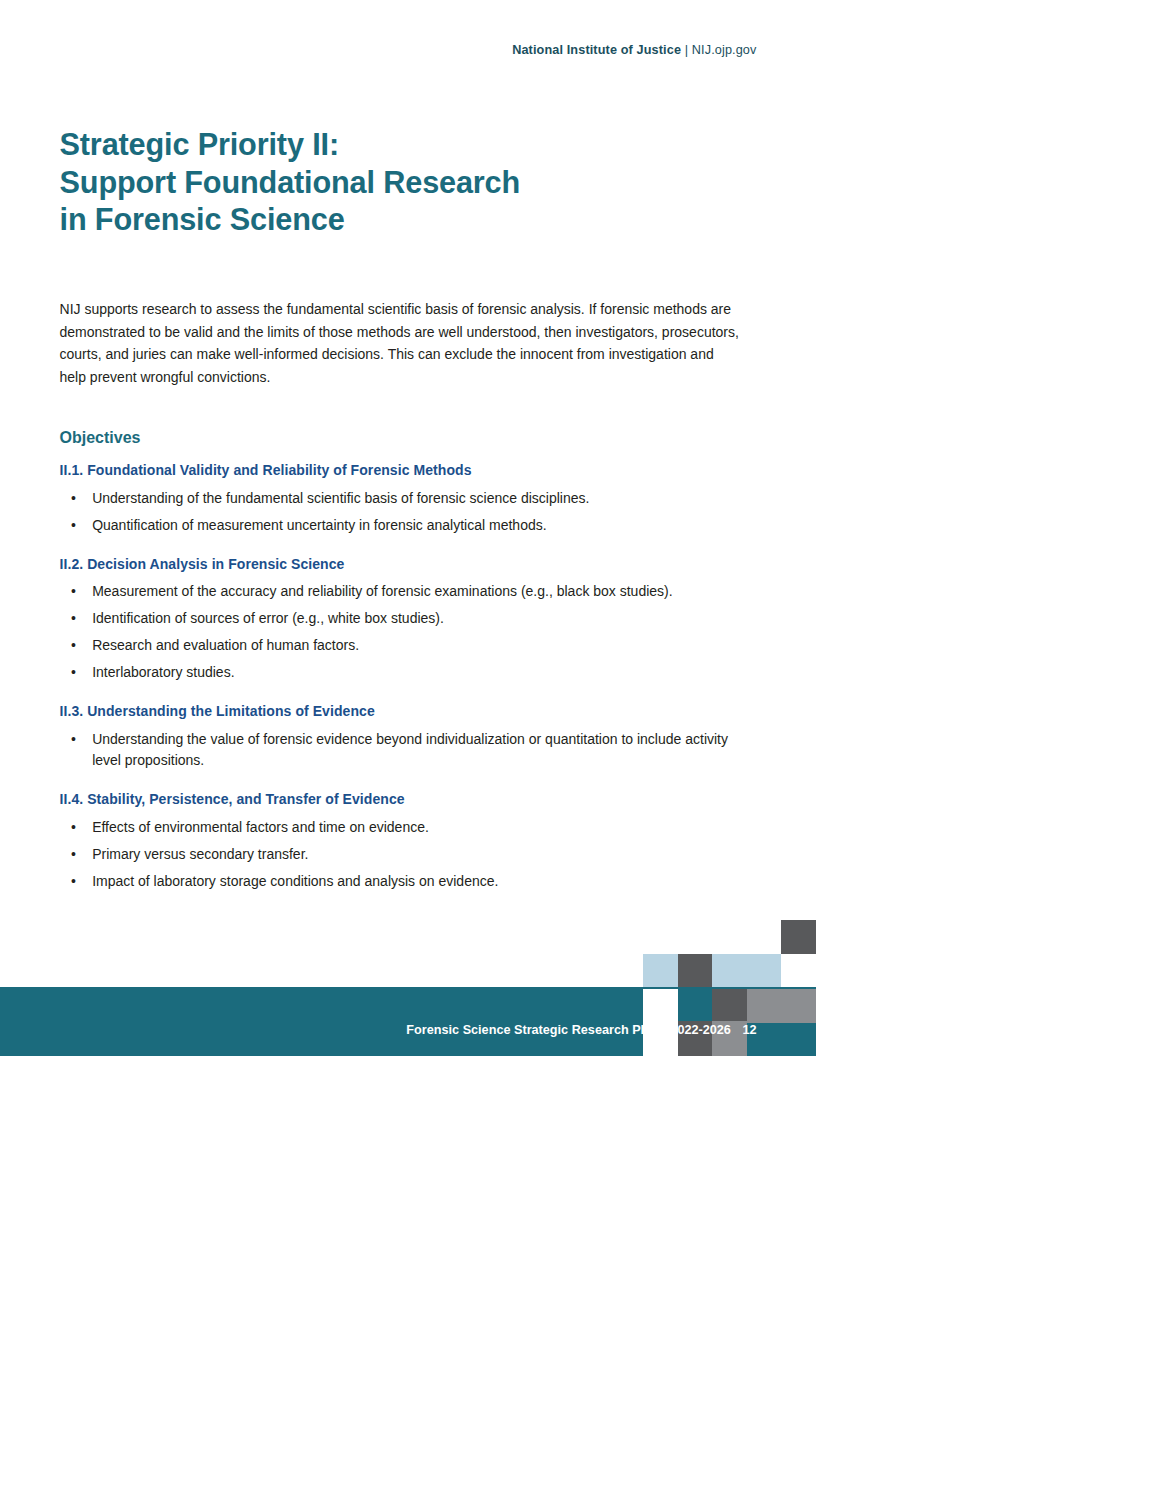National Institute of Justice | NIJ.ojp.gov
Strategic Priority II:
Support Foundational Research
in Forensic Science
NIJ supports research to assess the fundamental scientific basis of forensic analysis. If forensic methods are demonstrated to be valid and the limits of those methods are well understood, then investigators, prosecutors, courts, and juries can make well-informed decisions. This can exclude the innocent from investigation and help prevent wrongful convictions.
Objectives
II.1. Foundational Validity and Reliability of Forensic Methods
Understanding of the fundamental scientific basis of forensic science disciplines.
Quantification of measurement uncertainty in forensic analytical methods.
II.2. Decision Analysis in Forensic Science
Measurement of the accuracy and reliability of forensic examinations (e.g., black box studies).
Identification of sources of error (e.g., white box studies).
Research and evaluation of human factors.
Interlaboratory studies.
II.3. Understanding the Limitations of Evidence
Understanding the value of forensic evidence beyond individualization or quantitation to include activity level propositions.
II.4. Stability, Persistence, and Transfer of Evidence
Effects of environmental factors and time on evidence.
Primary versus secondary transfer.
Impact of laboratory storage conditions and analysis on evidence.
Forensic Science Strategic Research Plan • 2022-202612